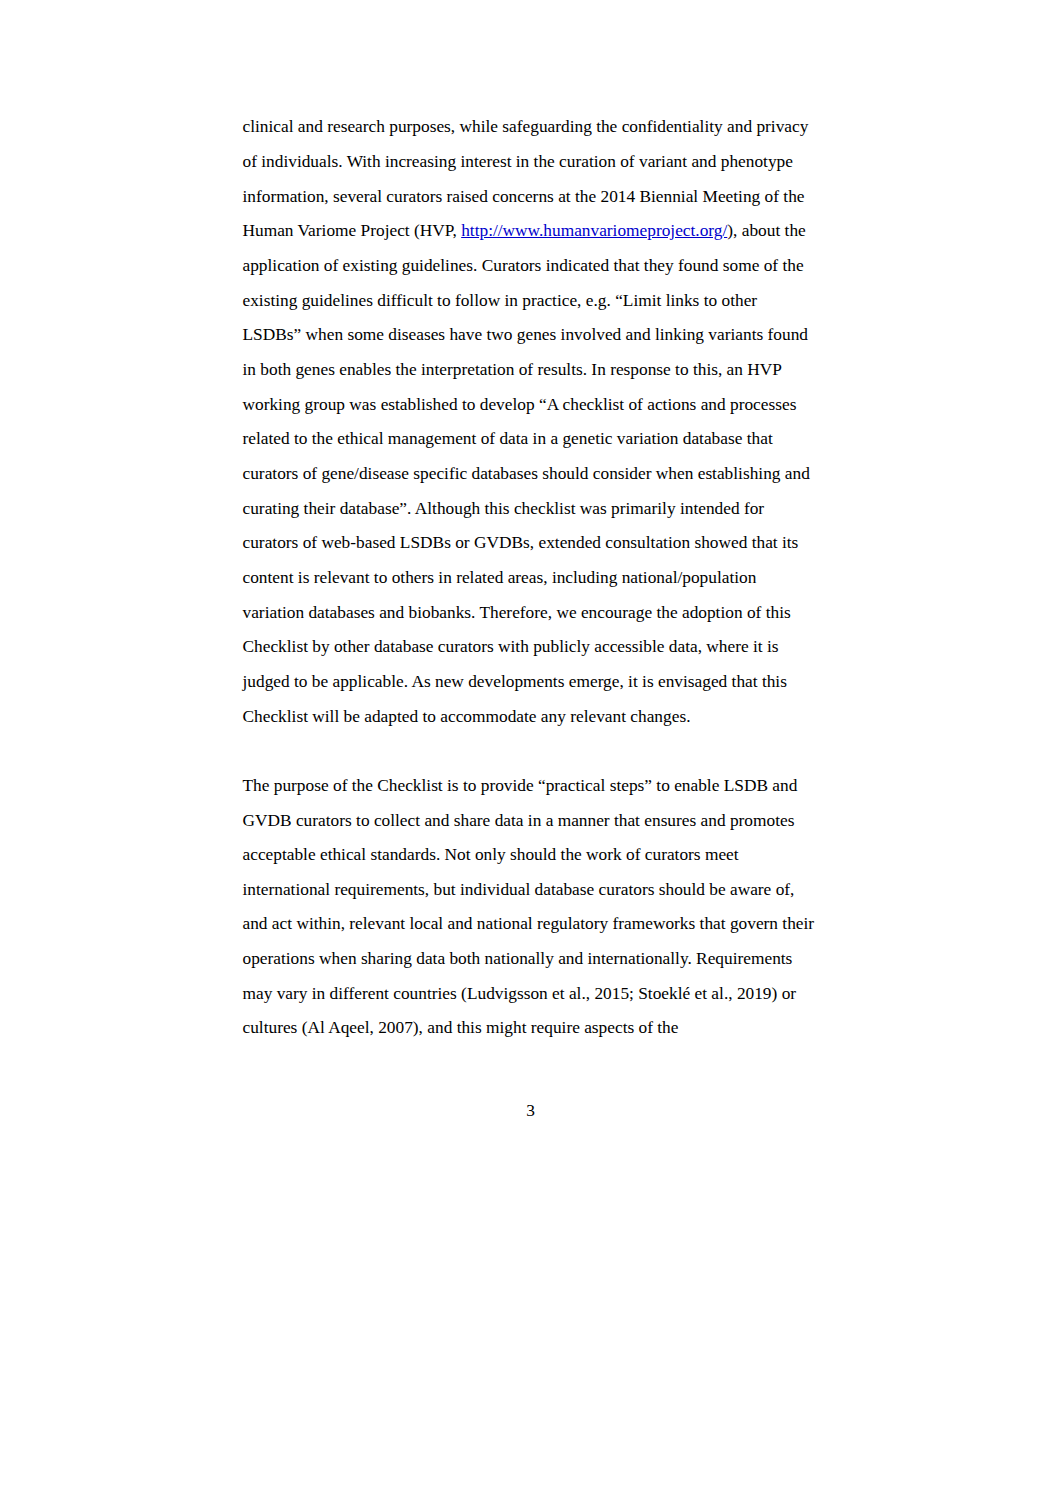clinical and research purposes, while safeguarding the confidentiality and privacy of individuals. With increasing interest in the curation of variant and phenotype information, several curators raised concerns at the 2014 Biennial Meeting of the Human Variome Project (HVP, http://www.humanvariomeproject.org/), about the application of existing guidelines. Curators indicated that they found some of the existing guidelines difficult to follow in practice, e.g. “Limit links to other LSDBs” when some diseases have two genes involved and linking variants found in both genes enables the interpretation of results. In response to this, an HVP working group was established to develop “A checklist of actions and processes related to the ethical management of data in a genetic variation database that curators of gene/disease specific databases should consider when establishing and curating their database”. Although this checklist was primarily intended for curators of web-based LSDBs or GVDBs, extended consultation showed that its content is relevant to others in related areas, including national/population variation databases and biobanks. Therefore, we encourage the adoption of this Checklist by other database curators with publicly accessible data, where it is judged to be applicable. As new developments emerge, it is envisaged that this Checklist will be adapted to accommodate any relevant changes.
The purpose of the Checklist is to provide “practical steps” to enable LSDB and GVDB curators to collect and share data in a manner that ensures and promotes acceptable ethical standards. Not only should the work of curators meet international requirements, but individual database curators should be aware of, and act within, relevant local and national regulatory frameworks that govern their operations when sharing data both nationally and internationally. Requirements may vary in different countries (Ludvigsson et al., 2015; Stoeklé et al., 2019) or cultures (Al Aqeel, 2007), and this might require aspects of the
3